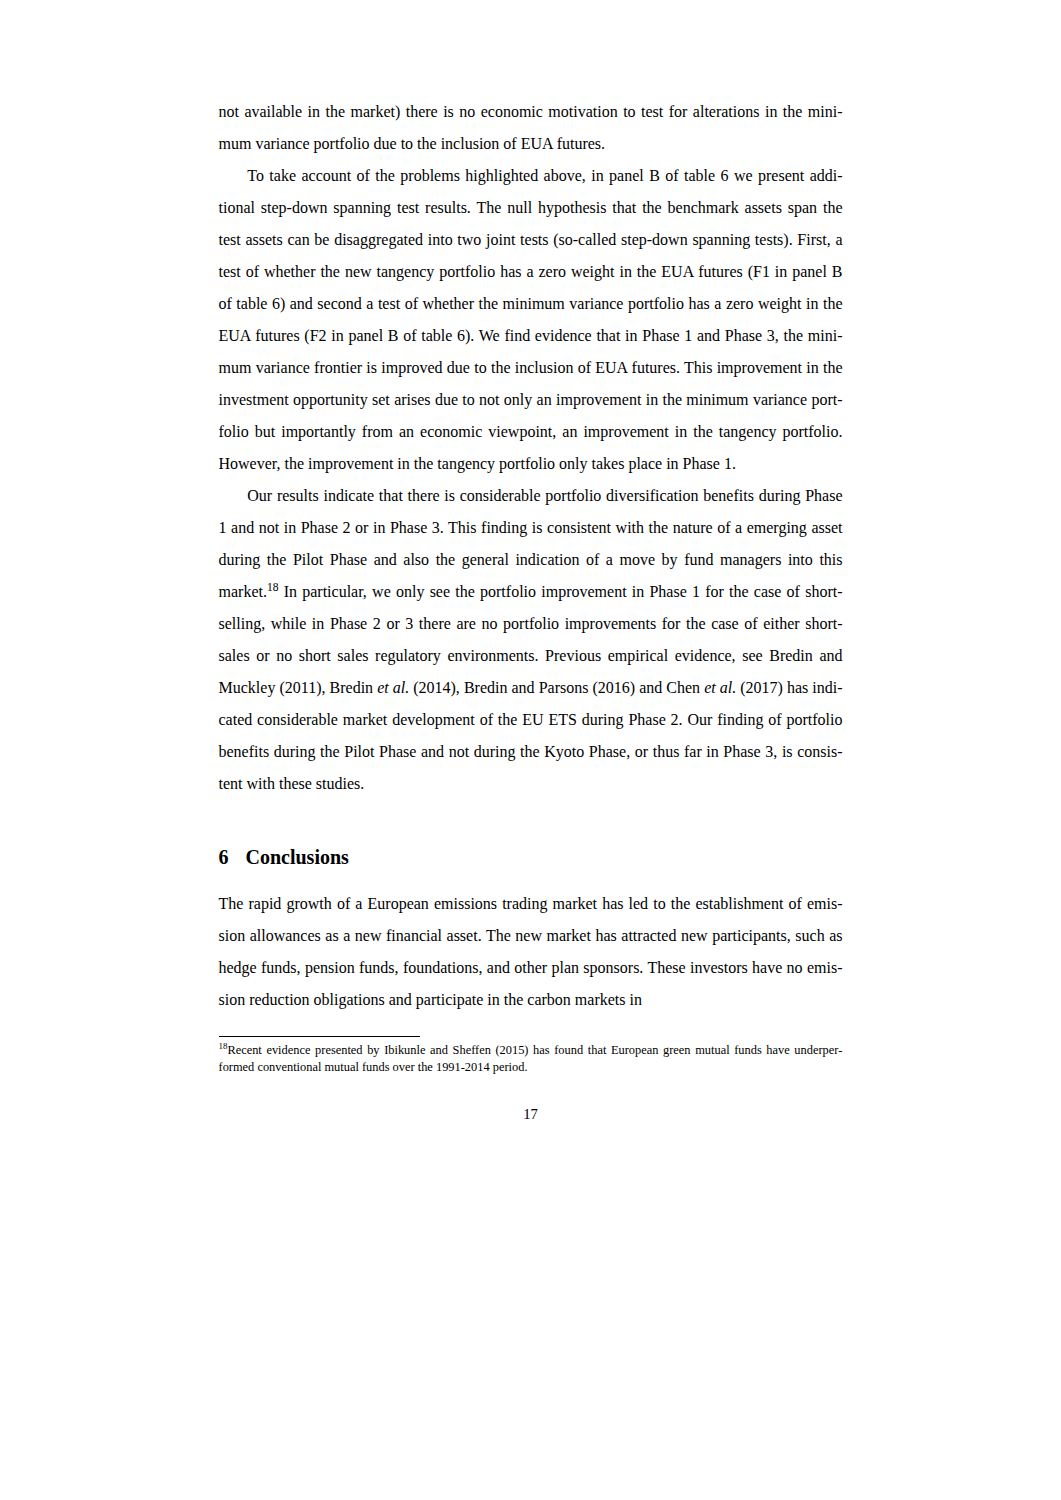not available in the market) there is no economic motivation to test for alterations in the minimum variance portfolio due to the inclusion of EUA futures.
To take account of the problems highlighted above, in panel B of table 6 we present additional step-down spanning test results. The null hypothesis that the benchmark assets span the test assets can be disaggregated into two joint tests (so-called step-down spanning tests). First, a test of whether the new tangency portfolio has a zero weight in the EUA futures (F1 in panel B of table 6) and second a test of whether the minimum variance portfolio has a zero weight in the EUA futures (F2 in panel B of table 6). We find evidence that in Phase 1 and Phase 3, the minimum variance frontier is improved due to the inclusion of EUA futures. This improvement in the investment opportunity set arises due to not only an improvement in the minimum variance portfolio but importantly from an economic viewpoint, an improvement in the tangency portfolio. However, the improvement in the tangency portfolio only takes place in Phase 1.
Our results indicate that there is considerable portfolio diversification benefits during Phase 1 and not in Phase 2 or in Phase 3. This finding is consistent with the nature of a emerging asset during the Pilot Phase and also the general indication of a move by fund managers into this market.18 In particular, we only see the portfolio improvement in Phase 1 for the case of short-selling, while in Phase 2 or 3 there are no portfolio improvements for the case of either short-sales or no short sales regulatory environments. Previous empirical evidence, see Bredin and Muckley (2011), Bredin et al. (2014), Bredin and Parsons (2016) and Chen et al. (2017) has indicated considerable market development of the EU ETS during Phase 2. Our finding of portfolio benefits during the Pilot Phase and not during the Kyoto Phase, or thus far in Phase 3, is consistent with these studies.
6 Conclusions
The rapid growth of a European emissions trading market has led to the establishment of emission allowances as a new financial asset. The new market has attracted new participants, such as hedge funds, pension funds, foundations, and other plan sponsors. These investors have no emission reduction obligations and participate in the carbon markets in
18Recent evidence presented by Ibikunle and Sheffen (2015) has found that European green mutual funds have underperformed conventional mutual funds over the 1991-2014 period.
17